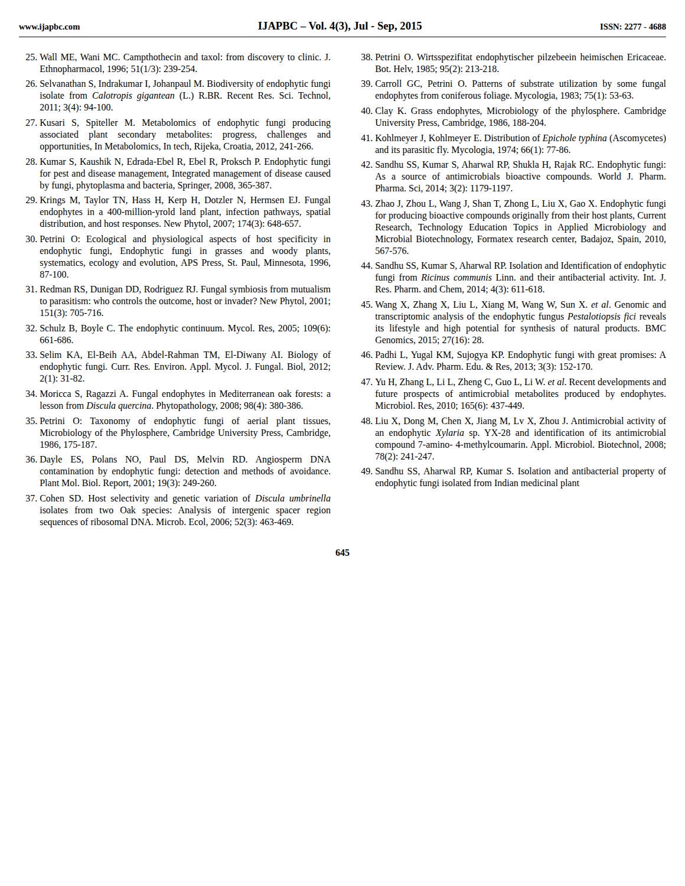www.ijapbc.com IJAPBC – Vol. 4(3), Jul - Sep, 2015 ISSN: 2277 - 4688
Wall ME, Wani MC. Campthothecin and taxol: from discovery to clinic. J. Ethnopharmacol, 1996; 51(1/3): 239-254.
Selvanathan S, Indrakumar I, Johanpaul M. Biodiversity of endophytic fungi isolate from Calotropis gigantean (L.) R.BR. Recent Res. Sci. Technol, 2011; 3(4): 94-100.
Kusari S, Spiteller M. Metabolomics of endophytic fungi producing associated plant secondary metabolites: progress, challenges and opportunities, In Metabolomics, In tech, Rijeka, Croatia, 2012, 241-266.
Kumar S, Kaushik N, Edrada-Ebel R, Ebel R, Proksch P. Endophytic fungi for pest and disease management, Integrated management of disease caused by fungi, phytoplasma and bacteria, Springer, 2008, 365-387.
Krings M, Taylor TN, Hass H, Kerp H, Dotzler N, Hermsen EJ. Fungal endophytes in a 400-million-yrold land plant, infection pathways, spatial distribution, and host responses. New Phytol, 2007; 174(3): 648-657.
Petrini O: Ecological and physiological aspects of host specificity in endophytic fungi, Endophytic fungi in grasses and woody plants, systematics, ecology and evolution, APS Press, St. Paul, Minnesota, 1996, 87-100.
Redman RS, Dunigan DD, Rodriguez RJ. Fungal symbiosis from mutualism to parasitism: who controls the outcome, host or invader? New Phytol, 2001; 151(3): 705-716.
Schulz B, Boyle C. The endophytic continuum. Mycol. Res, 2005; 109(6): 661-686.
Selim KA, El-Beih AA, Abdel-Rahman TM, El-Diwany AI. Biology of endophytic fungi. Curr. Res. Environ. Appl. Mycol. J. Fungal. Biol, 2012; 2(1): 31-82.
Moricca S, Ragazzi A. Fungal endophytes in Mediterranean oak forests: a lesson from Discula quercina. Phytopathology, 2008; 98(4): 380-386.
Petrini O: Taxonomy of endophytic fungi of aerial plant tissues, Microbiology of the Phylosphere, Cambridge University Press, Cambridge, 1986, 175-187.
Dayle ES, Polans NO, Paul DS, Melvin RD. Angiosperm DNA contamination by endophytic fungi: detection and methods of avoidance. Plant Mol. Biol. Report, 2001; 19(3): 249-260.
Cohen SD. Host selectivity and genetic variation of Discula umbrinella isolates from two Oak species: Analysis of intergenic spacer region sequences of ribosomal DNA. Microb. Ecol, 2006; 52(3): 463-469.
Petrini O. Wirtsspezifitat endophytischer pilzebeein heimischen Ericaceae. Bot. Helv, 1985; 95(2): 213-218.
Carroll GC, Petrini O. Patterns of substrate utilization by some fungal endophytes from coniferous foliage. Mycologia, 1983; 75(1): 53-63.
Clay K. Grass endophytes, Microbiology of the phylosphere. Cambridge University Press, Cambridge, 1986, 188-204.
Kohlmeyer J, Kohlmeyer E. Distribution of Epichole typhina (Ascomycetes) and its parasitic fly. Mycologia, 1974; 66(1): 77-86.
Sandhu SS, Kumar S, Aharwal RP, Shukla H, Rajak RC. Endophytic fungi: As a source of antimicrobials bioactive compounds. World J. Pharm. Pharma. Sci, 2014; 3(2): 1179-1197.
Zhao J, Zhou L, Wang J, Shan T, Zhong L, Liu X, Gao X. Endophytic fungi for producing bioactive compounds originally from their host plants, Current Research, Technology Education Topics in Applied Microbiology and Microbial Biotechnology, Formatex research center, Badajoz, Spain, 2010, 567-576.
Sandhu SS, Kumar S, Aharwal RP. Isolation and Identification of endophytic fungi from Ricinus communis Linn. and their antibacterial activity. Int. J. Res. Pharm. and Chem, 2014; 4(3): 611-618.
Wang X, Zhang X, Liu L, Xiang M, Wang W, Sun X. et al. Genomic and transcriptomic analysis of the endophytic fungus Pestalotiopsis fici reveals its lifestyle and high potential for synthesis of natural products. BMC Genomics, 2015; 27(16): 28.
Padhi L, Yugal KM, Sujogya KP. Endophytic fungi with great promises: A Review. J. Adv. Pharm. Edu. & Res, 2013; 3(3): 152-170.
Yu H, Zhang L, Li L, Zheng C, Guo L, Li W. et al. Recent developments and future prospects of antimicrobial metabolites produced by endophytes. Microbiol. Res, 2010; 165(6): 437-449.
Liu X, Dong M, Chen X, Jiang M, Lv X, Zhou J. Antimicrobial activity of an endophytic Xylaria sp. YX-28 and identification of its antimicrobial compound 7-amino- 4-methylcoumarin. Appl. Microbiol. Biotechnol, 2008; 78(2): 241-247.
Sandhu SS, Aharwal RP, Kumar S. Isolation and antibacterial property of endophytic fungi isolated from Indian medicinal plant
645